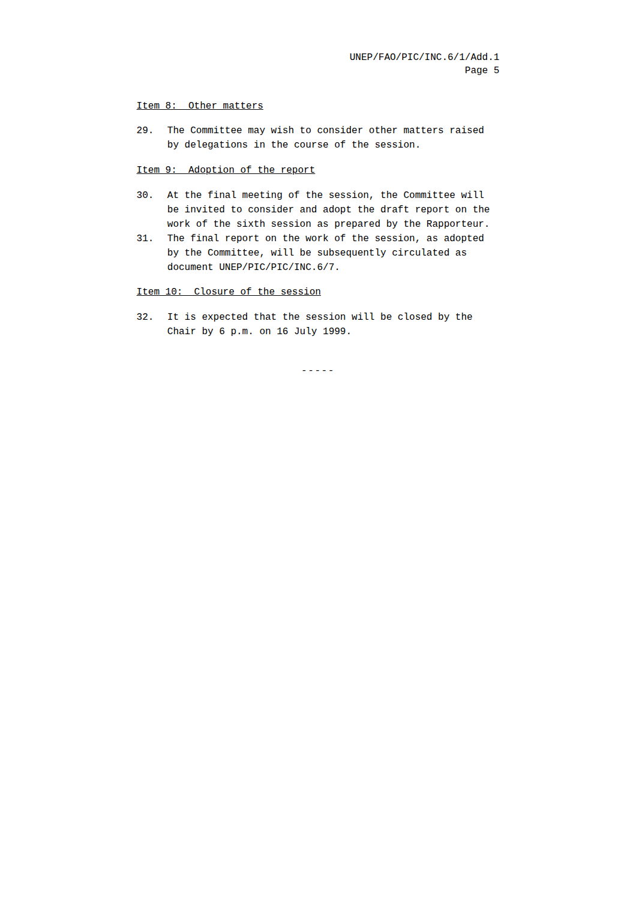UNEP/FAO/PIC/INC.6/1/Add.1
Page 5
Item 8: Other matters
29.
The Committee may wish to consider other matters raised by delegations in the course of the session.
Item 9: Adoption of the report
30.
At the final meeting of the session, the Committee will be invited to consider and adopt the draft report on the work of the sixth session as prepared by the Rapporteur.
31.
The final report on the work of the session, as adopted by the Committee, will be subsequently circulated as document UNEP/PIC/PIC/INC.6/7.
Item 10: Closure of the session
32.
It is expected that the session will be closed by the Chair by 6 p.m. on 16 July 1999.
-----